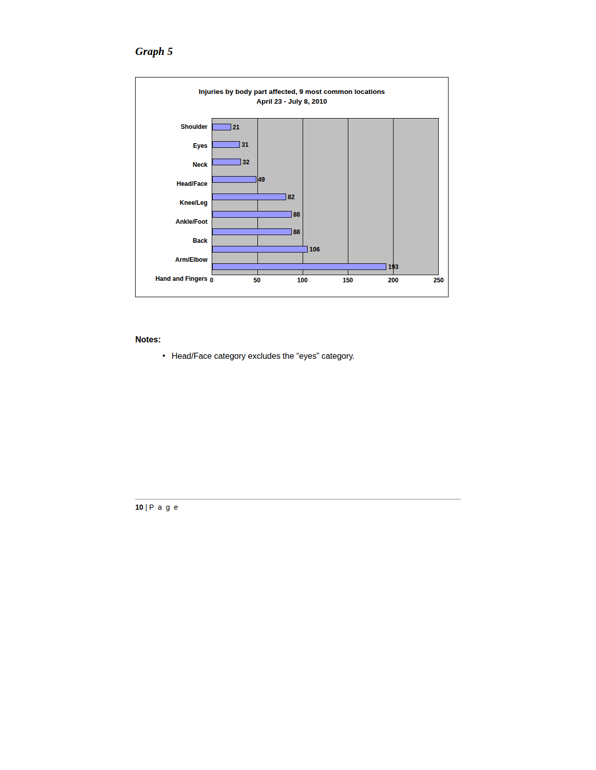Graph 5
Injuries by body part affected, 9 most common locations
April 23 - July 8, 2010
Shoulder
Eyes
Neck
Head/Face
Knee/Leg
Ankle/Foot
Back
Arm/Elbow
Hand and Fingers
21
31
32
49
82
88
88
106
193
0 50 100 150 200 250
Notes:
Head/Face category excludes the “eyes” category.
10 | P a g e